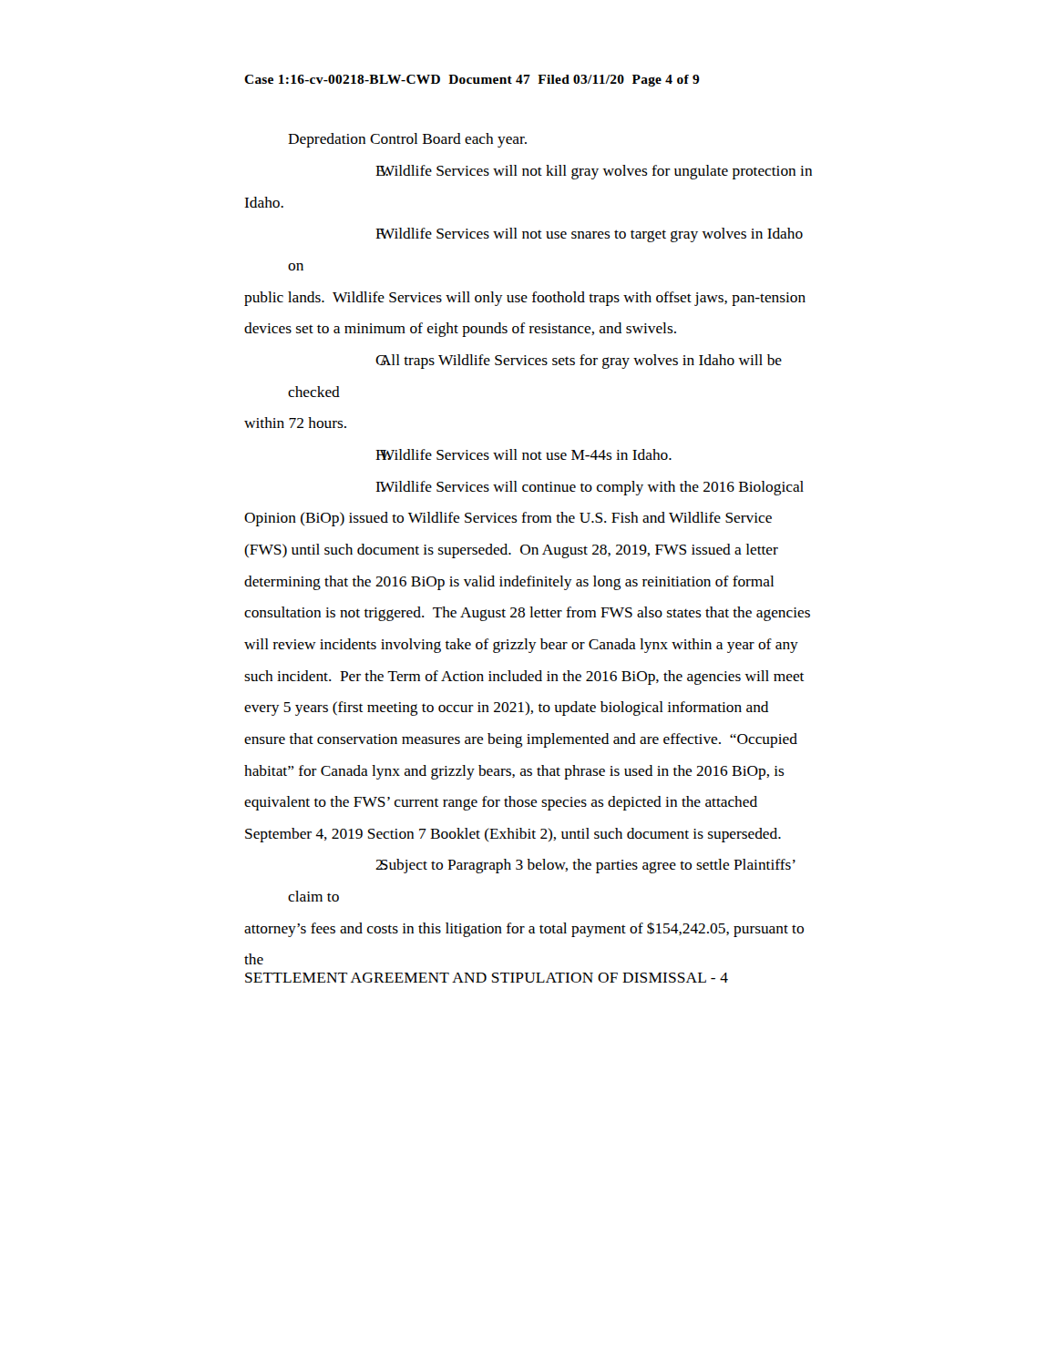Case 1:16-cv-00218-BLW-CWD Document 47 Filed 03/11/20 Page 4 of 9
Depredation Control Board each year.
E. Wildlife Services will not kill gray wolves for ungulate protection in
Idaho.
F. Wildlife Services will not use snares to target gray wolves in Idaho on
public lands. Wildlife Services will only use foothold traps with offset jaws, pan-tension
devices set to a minimum of eight pounds of resistance, and swivels.
G. All traps Wildlife Services sets for gray wolves in Idaho will be checked
within 72 hours.
H. Wildlife Services will not use M-44s in Idaho.
I. Wildlife Services will continue to comply with the 2016 Biological
Opinion (BiOp) issued to Wildlife Services from the U.S. Fish and Wildlife Service
(FWS) until such document is superseded. On August 28, 2019, FWS issued a letter
determining that the 2016 BiOp is valid indefinitely as long as reinitiation of formal
consultation is not triggered. The August 28 letter from FWS also states that the agencies
will review incidents involving take of grizzly bear or Canada lynx within a year of any
such incident. Per the Term of Action included in the 2016 BiOp, the agencies will meet
every 5 years (first meeting to occur in 2021), to update biological information and
ensure that conservation measures are being implemented and are effective. “Occupied
habitat” for Canada lynx and grizzly bears, as that phrase is used in the 2016 BiOp, is
equivalent to the FWS’ current range for those species as depicted in the attached
September 4, 2019 Section 7 Booklet (Exhibit 2), until such document is superseded.
2. Subject to Paragraph 3 below, the parties agree to settle Plaintiffs’ claim to
attorney’s fees and costs in this litigation for a total payment of $154,242.05, pursuant to the
SETTLEMENT AGREEMENT AND STIPULATION OF DISMISSAL - 4